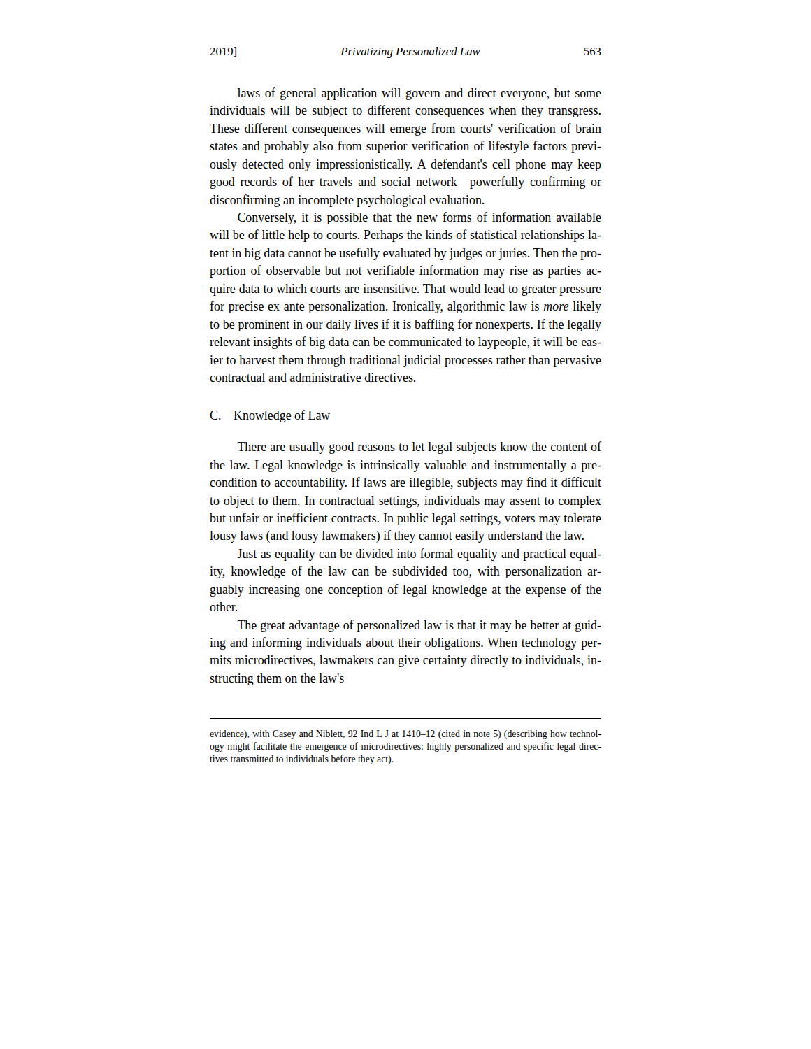2019] Privatizing Personalized Law 563
laws of general application will govern and direct everyone, but some individuals will be subject to different consequences when they transgress. These different consequences will emerge from courts' verification of brain states and probably also from superior verification of lifestyle factors previously detected only impressionistically. A defendant's cell phone may keep good records of her travels and social network—powerfully confirming or disconfirming an incomplete psychological evaluation.
Conversely, it is possible that the new forms of information available will be of little help to courts. Perhaps the kinds of statistical relationships latent in big data cannot be usefully evaluated by judges or juries. Then the proportion of observable but not verifiable information may rise as parties acquire data to which courts are insensitive. That would lead to greater pressure for precise ex ante personalization. Ironically, algorithmic law is more likely to be prominent in our daily lives if it is baffling for nonexperts. If the legally relevant insights of big data can be communicated to laypeople, it will be easier to harvest them through traditional judicial processes rather than pervasive contractual and administrative directives.
C. Knowledge of Law
There are usually good reasons to let legal subjects know the content of the law. Legal knowledge is intrinsically valuable and instrumentally a precondition to accountability. If laws are illegible, subjects may find it difficult to object to them. In contractual settings, individuals may assent to complex but unfair or inefficient contracts. In public legal settings, voters may tolerate lousy laws (and lousy lawmakers) if they cannot easily understand the law.
Just as equality can be divided into formal equality and practical equality, knowledge of the law can be subdivided too, with personalization arguably increasing one conception of legal knowledge at the expense of the other.
The great advantage of personalized law is that it may be better at guiding and informing individuals about their obligations. When technology permits microdirectives, lawmakers can give certainty directly to individuals, instructing them on the law's
evidence), with Casey and Niblett, 92 Ind L J at 1410–12 (cited in note 5) (describing how technology might facilitate the emergence of microdirectives: highly personalized and specific legal directives transmitted to individuals before they act).